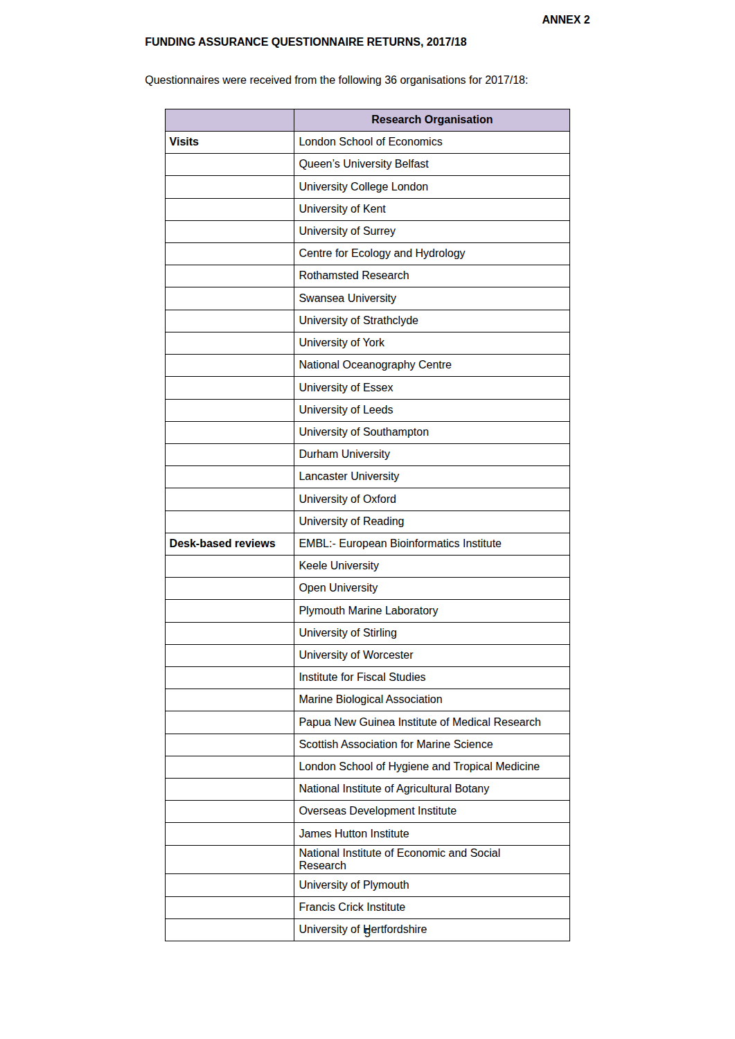ANNEX 2
Funding Assurance Questionnaire Returns, 2017/18
Questionnaires were received from the following 36 organisations for 2017/18:
| | Research Organisation |
| --- | --- |
| Visits | London School of Economics |
| | Queen’s University Belfast |
| | University College London |
| | University of Kent |
| | University of Surrey |
| | Centre for Ecology and Hydrology |
| | Rothamsted Research |
| | Swansea University |
| | University of Strathclyde |
| | University of York |
| | National Oceanography Centre |
| | University of Essex |
| | University of Leeds |
| | University of Southampton |
| | Durham University |
| | Lancaster University |
| | University of Oxford |
| | University of Reading |
| Desk-based reviews | EMBL:- European Bioinformatics Institute |
| | Keele University |
| | Open University |
| | Plymouth Marine Laboratory |
| | University of Stirling |
| | University of Worcester |
| | Institute for Fiscal Studies |
| | Marine Biological Association |
| | Papua New Guinea Institute of Medical Research |
| | Scottish Association for Marine Science |
| | London School of Hygiene and Tropical Medicine |
| | National Institute of Agricultural Botany |
| | Overseas Development Institute |
| | James Hutton Institute |
| | National Institute of Economic and Social Research |
| | University of Plymouth |
| | Francis Crick Institute |
| | University of Hertfordshire |
5